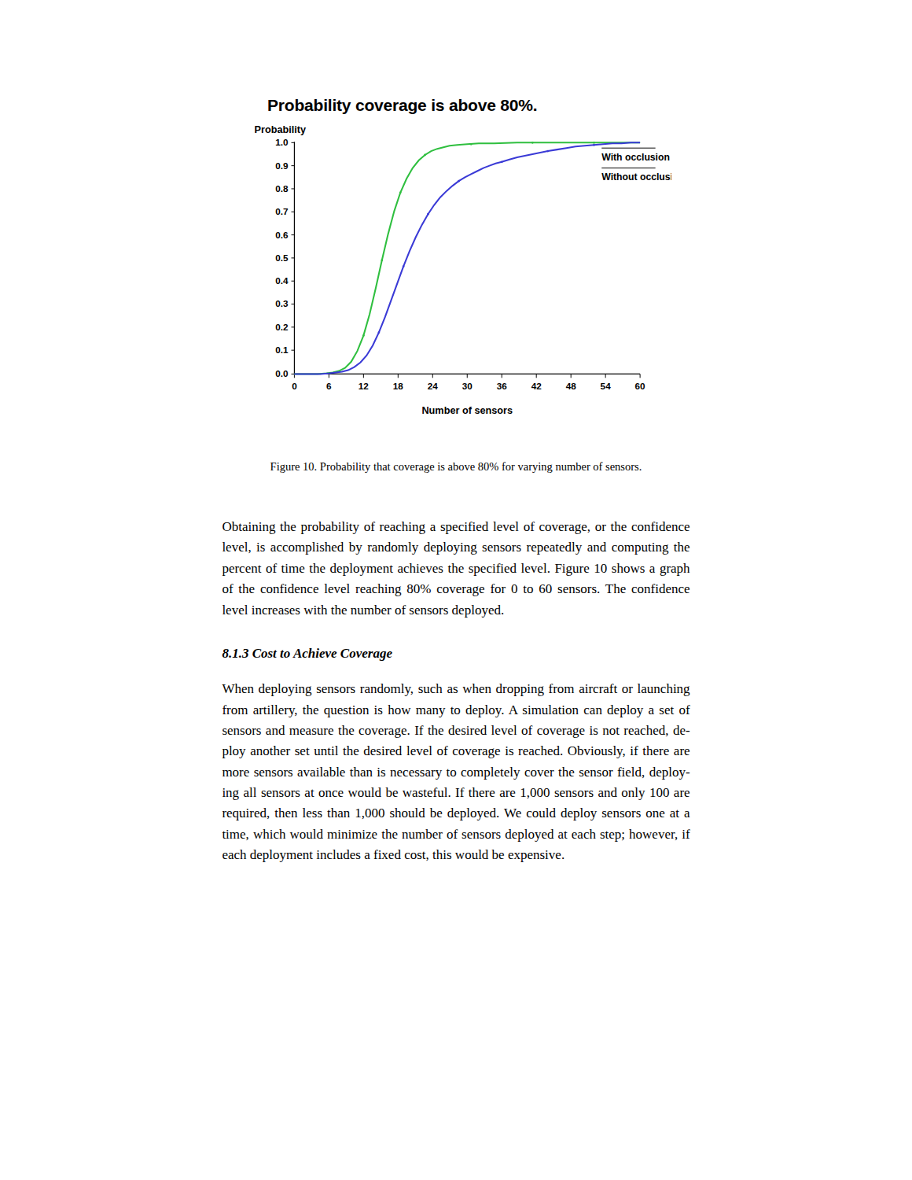Probability coverage is above 80%.
Probability 1.0 0.9 0.8 0.7 0.6 0.5 0.4 0.3 0.2 0.1 0.0 0 6 12 18 24 30 36 42 48 54 60 Number of sensors With occlusion Without occlusion
Figure 10. Probability that coverage is above 80% for varying number of sensors.
Obtaining the probability of reaching a specified level of coverage, or the confidence level, is accomplished by randomly deploying sensors repeatedly and computing the percent of time the deployment achieves the specified level. Figure 10 shows a graph of the confidence level reaching 80% coverage for 0 to 60 sensors. The confidence level increases with the number of sensors deployed.
8.1.3 Cost to Achieve Coverage
When deploying sensors randomly, such as when dropping from aircraft or launching from artillery, the question is how many to deploy. A simulation can deploy a set of sensors and measure the coverage. If the desired level of coverage is not reached, deploy another set until the desired level of coverage is reached. Obviously, if there are more sensors available than is necessary to completely cover the sensor field, deploying all sensors at once would be wasteful. If there are 1,000 sensors and only 100 are required, then less than 1,000 should be deployed. We could deploy sensors one at a time, which would minimize the number of sensors deployed at each step; however, if each deployment includes a fixed cost, this would be expensive.